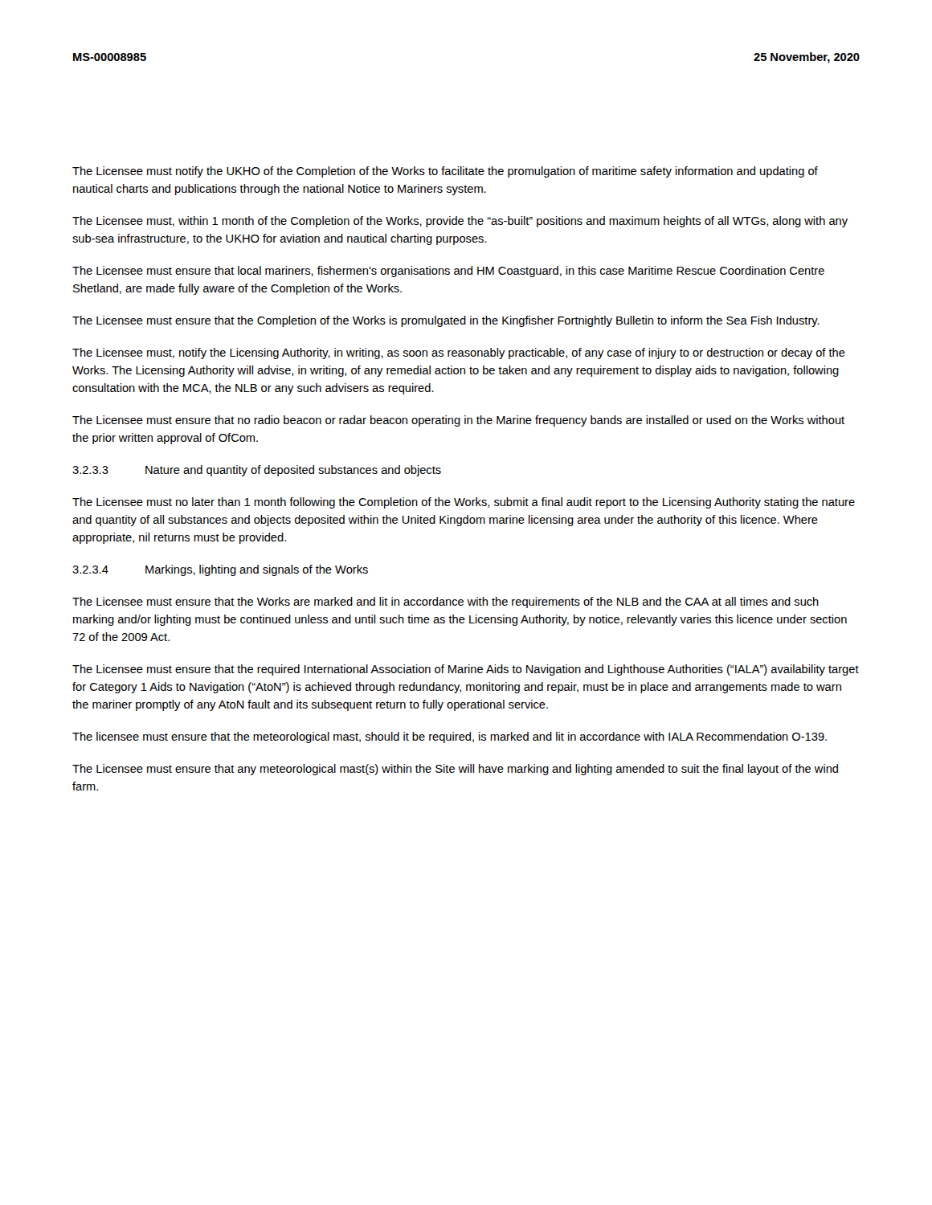MS-00008985 25 November, 2020
The Licensee must notify the UKHO of the Completion of the Works to facilitate the promulgation of maritime safety information and updating of nautical charts and publications through the national Notice to Mariners system.
The Licensee must, within 1 month of the Completion of the Works, provide the “as-built” positions and maximum heights of all WTGs, along with any sub-sea infrastructure, to the UKHO for aviation and nautical charting purposes.
The Licensee must ensure that local mariners, fishermen's organisations and HM Coastguard, in this case Maritime Rescue Coordination Centre Shetland, are made fully aware of the Completion of the Works.
The Licensee must ensure that the Completion of the Works is promulgated in the Kingfisher Fortnightly Bulletin to inform the Sea Fish Industry.
The Licensee must, notify the Licensing Authority, in writing, as soon as reasonably practicable, of any case of injury to or destruction or decay of the Works. The Licensing Authority will advise, in writing, of any remedial action to be taken and any requirement to display aids to navigation, following consultation with the MCA, the NLB or any such advisers as required.
The Licensee must ensure that no radio beacon or radar beacon operating in the Marine frequency bands are installed or used on the Works without the prior written approval of OfCom.
3.2.3.3 Nature and quantity of deposited substances and objects
The Licensee must no later than 1 month following the Completion of the Works, submit a final audit report to the Licensing Authority stating the nature and quantity of all substances and objects deposited within the United Kingdom marine licensing area under the authority of this licence. Where appropriate, nil returns must be provided.
3.2.3.4 Markings, lighting and signals of the Works
The Licensee must ensure that the Works are marked and lit in accordance with the requirements of the NLB and the CAA at all times and such marking and/or lighting must be continued unless and until such time as the Licensing Authority, by notice, relevantly varies this licence under section 72 of the 2009 Act.
The Licensee must ensure that the required International Association of Marine Aids to Navigation and Lighthouse Authorities (“IALA”) availability target for Category 1 Aids to Navigation (“AtoN”) is achieved through redundancy, monitoring and repair, must be in place and arrangements made to warn the mariner promptly of any AtoN fault and its subsequent return to fully operational service.
The licensee must ensure that the meteorological mast, should it be required, is marked and lit in accordance with IALA Recommendation O-139.
The Licensee must ensure that any meteorological mast(s) within the Site will have marking and lighting amended to suit the final layout of the wind farm.